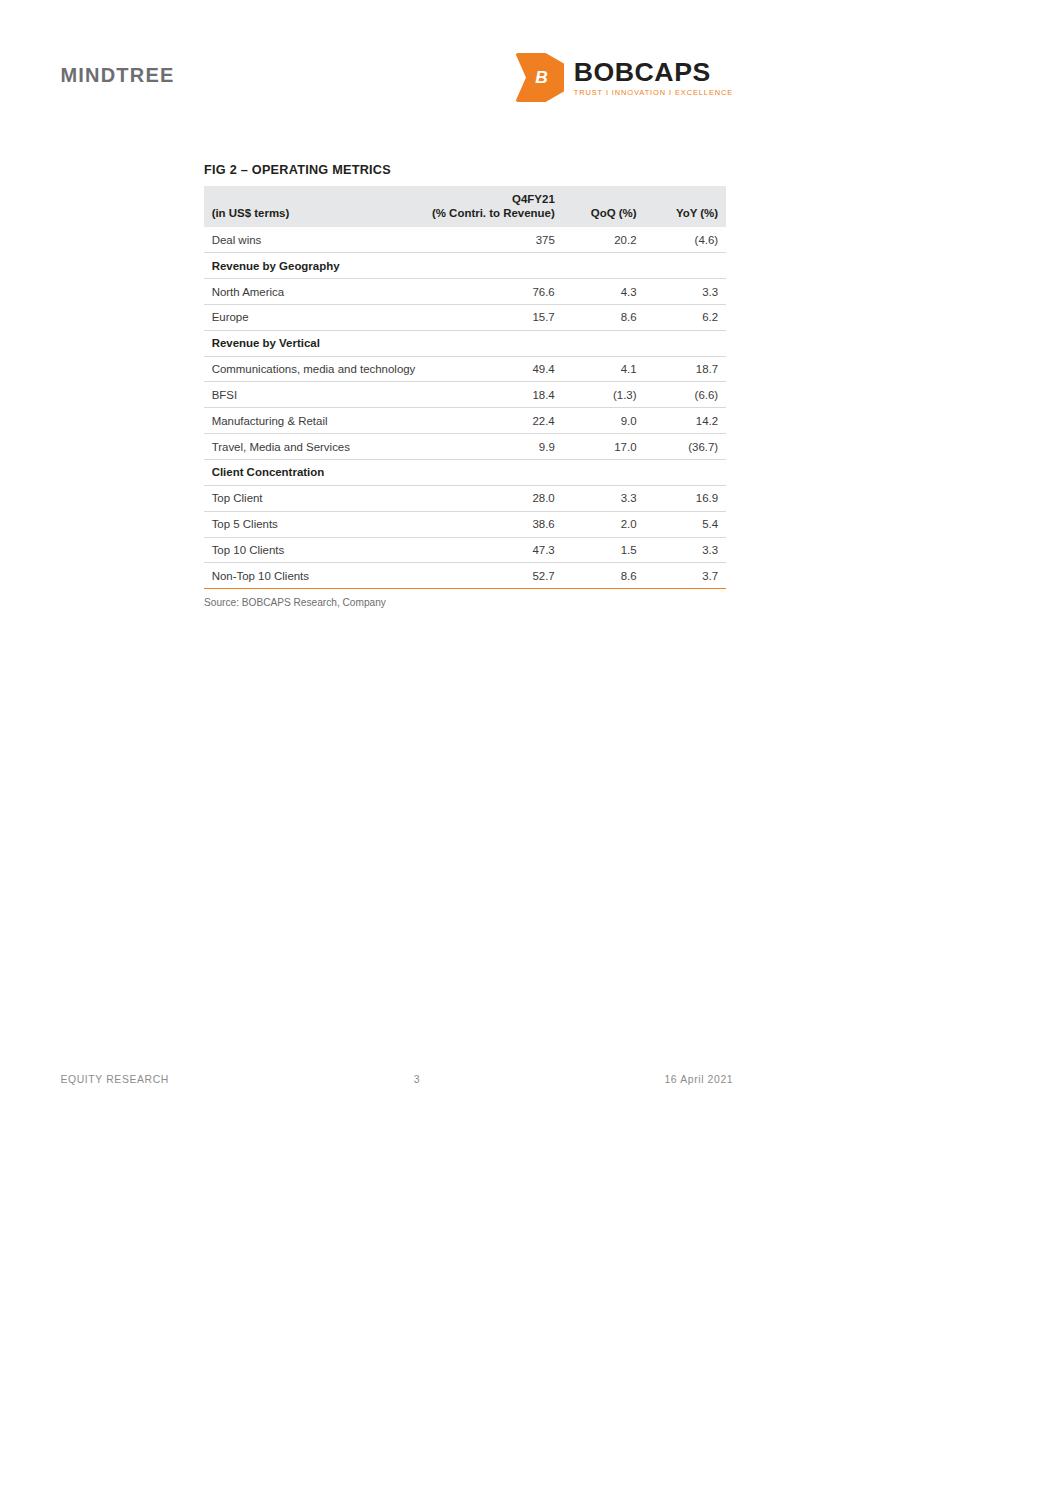MINDTREE
B
BOBCAPS
TRUST I INNOVATION I EXCELLENCE
FIG 2 – OPERATING METRICS
| (in US$ terms) | Q4FY21 (% Contri. to Revenue) | QoQ (%) | YoY (%) |
| --- | --- | --- | --- |
| Deal wins | 375 | 20.2 | (4.6) |
| Revenue by Geography | | | |
| North America | 76.6 | 4.3 | 3.3 |
| Europe | 15.7 | 8.6 | 6.2 |
| Revenue by Vertical | | | |
| Communications, media and technology | 49.4 | 4.1 | 18.7 |
| BFSI | 18.4 | (1.3) | (6.6) |
| Manufacturing & Retail | 22.4 | 9.0 | 14.2 |
| Travel, Media and Services | 9.9 | 17.0 | (36.7) |
| Client Concentration | | | |
| Top Client | 28.0 | 3.3 | 16.9 |
| Top 5 Clients | 38.6 | 2.0 | 5.4 |
| Top 10 Clients | 47.3 | 1.5 | 3.3 |
| Non-Top 10 Clients | 52.7 | 8.6 | 3.7 |
Source: BOBCAPS Research, Company
EQUITY RESEARCH
3
16 April 2021